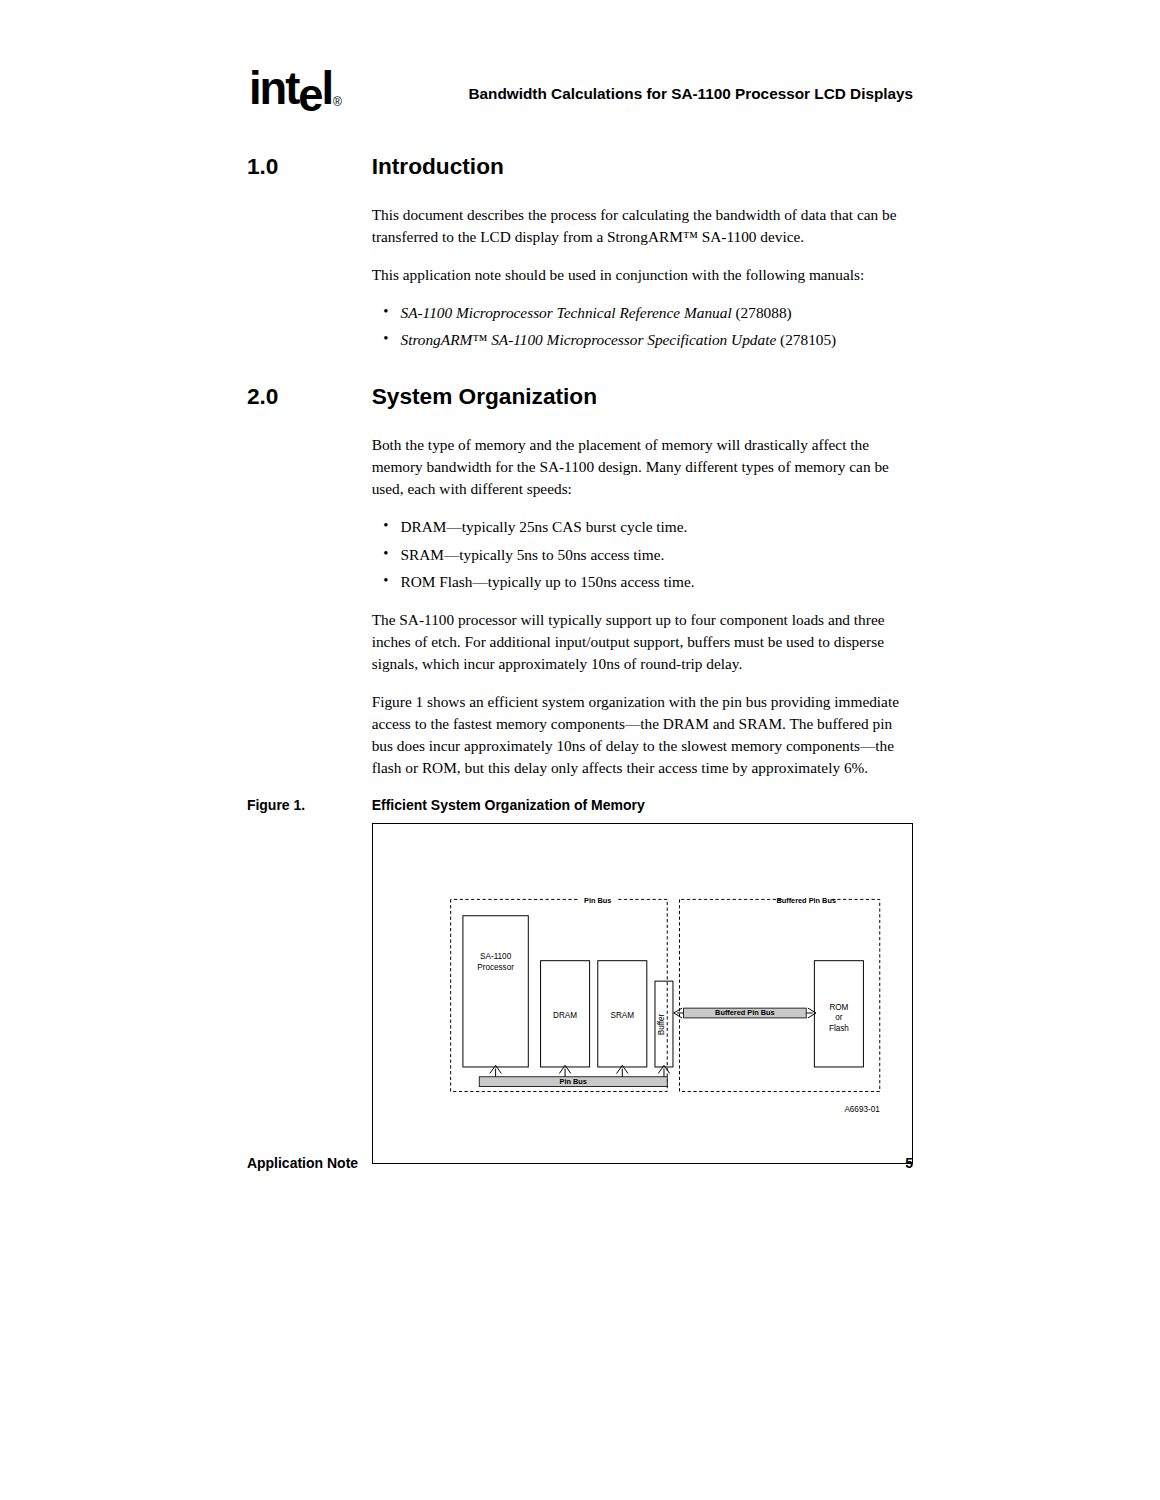intel®
Bandwidth Calculations for SA-1100 Processor LCD Displays
1.0
Introduction
This document describes the process for calculating the bandwidth of data that can be transferred to the LCD display from a StrongARM™ SA-1100 device.
This application note should be used in conjunction with the following manuals:
SA-1100 Microprocessor Technical Reference Manual (278088)
StrongARM™ SA-1100 Microprocessor Specification Update (278105)
2.0
System Organization
Both the type of memory and the placement of memory will drastically affect the memory bandwidth for the SA-1100 design. Many different types of memory can be used, each with different speeds:
DRAM—typically 25ns CAS burst cycle time.
SRAM—typically 5ns to 50ns access time.
ROM Flash—typically up to 150ns access time.
The SA-1100 processor will typically support up to four component loads and three inches of etch. For additional input/output support, buffers must be used to disperse signals, which incur approximately 10ns of round-trip delay.
Figure 1 shows an efficient system organization with the pin bus providing immediate access to the fastest memory components—the DRAM and SRAM. The buffered pin bus does incur approximately 10ns of delay to the slowest memory components—the flash or ROM, but this delay only affects their access time by approximately 6%.
Figure 1.
Efficient System Organization of Memory
Pin Bus Buffered Pin Bus SA-1100 Processor DRAM SRAM Buffer ROM or Flash Pin Bus Buffered Pin Bus A6693-01
Application Note
5